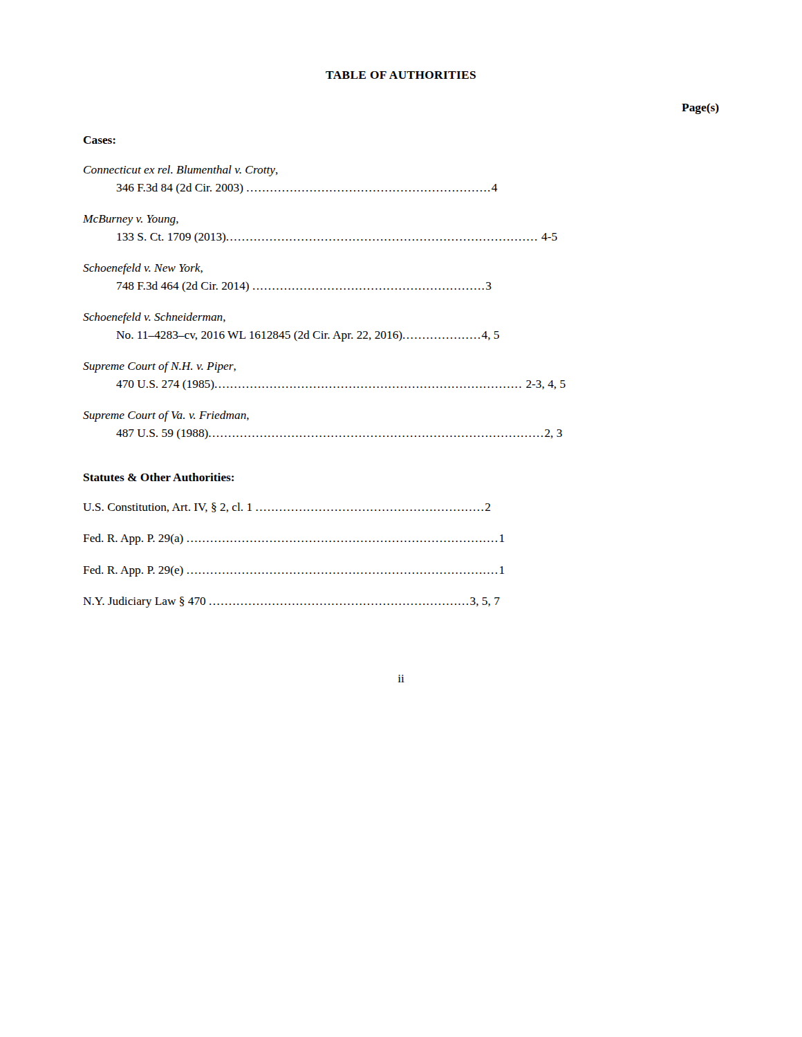TABLE OF AUTHORITIES
Page(s)
Cases:
Connecticut ex rel. Blumenthal v. Crotty, 346 F.3d 84 (2d Cir. 2003) .............................................................. 4
McBurney v. Young, 133 S. Ct. 1709 (2013)............................................................................... 4-5
Schoenefeld v. New York, 748 F.3d 464 (2d Cir. 2014) ........................................................... 3
Schoenefeld v. Schneiderman, No. 11–4283–cv, 2016 WL 1612845 (2d Cir. Apr. 22, 2016).................... 4, 5
Supreme Court of N.H. v. Piper, 470 U.S. 274 (1985).............................................................................. 2-3, 4, 5
Supreme Court of Va. v. Friedman, 487 U.S. 59 (1988)..................................................................................... 2, 3
Statutes & Other Authorities:
U.S. Constitution, Art. IV, § 2, cl. 1 .......................................................... 2
Fed. R. App. P. 29(a) ............................................................................... 1
Fed. R. App. P. 29(e) ............................................................................... 1
N.Y. Judiciary Law § 470 .................................................................. 3, 5, 7
ii